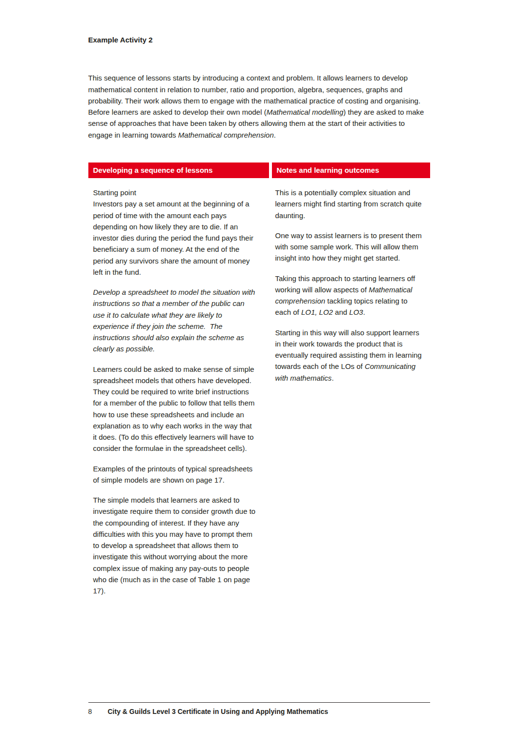Example Activity 2
This sequence of lessons starts by introducing a context and problem. It allows learners to develop mathematical content in relation to number, ratio and proportion, algebra, sequences, graphs and probability. Their work allows them to engage with the mathematical practice of costing and organising. Before learners are asked to develop their own model (Mathematical modelling) they are asked to make sense of approaches that have been taken by others allowing them at the start of their activities to engage in learning towards Mathematical comprehension.
| Developing a sequence of lessons | Notes and learning outcomes |
| --- | --- |
| Starting point Investors pay a set amount at the beginning of a period of time with the amount each pays depending on how likely they are to die. If an investor dies during the period the fund pays their beneficiary a sum of money. At the end of the period any survivors share the amount of money left in the fund. Develop a spreadsheet to model the situation with instructions so that a member of the public can use it to calculate what they are likely to experience if they join the scheme. The instructions should also explain the scheme as clearly as possible. Learners could be asked to make sense of simple spreadsheet models that others have developed. They could be required to write brief instructions for a member of the public to follow that tells them how to use these spreadsheets and include an explanation as to why each works in the way that it does. (To do this effectively learners will have to consider the formulae in the spreadsheet cells). Examples of the printouts of typical spreadsheets of simple models are shown on page 17. The simple models that learners are asked to investigate require them to consider growth due to the compounding of interest. If they have any difficulties with this you may have to prompt them to develop a spreadsheet that allows them to investigate this without worrying about the more complex issue of making any pay-outs to people who die (much as in the case of Table 1 on page 17). | This is a potentially complex situation and learners might find starting from scratch quite daunting. One way to assist learners is to present them with some sample work. This will allow them insight into how they might get started. Taking this approach to starting learners off working will allow aspects of Mathematical comprehension tackling topics relating to each of LO1, LO2 and LO3 . Starting in this way will also support learners in their work towards the product that is eventually required assisting them in learning towards each of the LOs of Communicating with mathematics . |
8 City & Guilds Level 3 Certificate in Using and Applying Mathematics